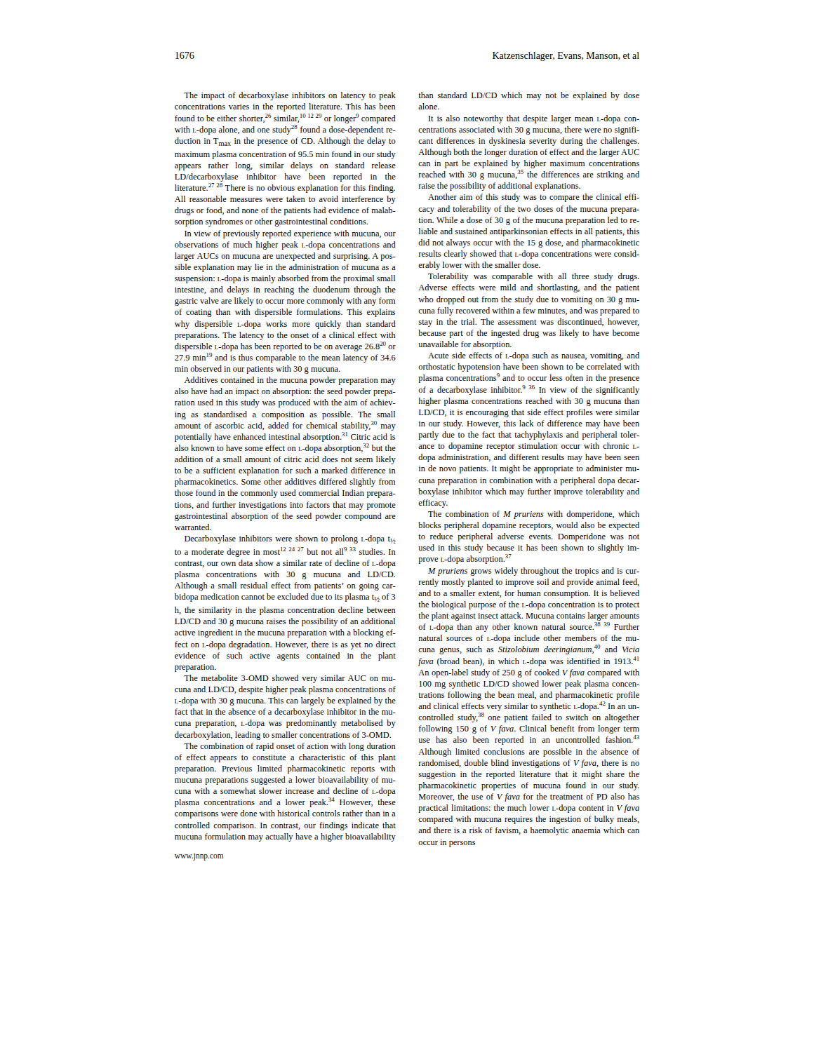1676 Katzenschlager, Evans, Manson, et al
The impact of decarboxylase inhibitors on latency to peak concentrations varies in the reported literature. This has been found to be either shorter,26 similar,10 12 29 or longer9 compared with l-dopa alone, and one study28 found a dose-dependent reduction in Tmax in the presence of CD. Although the delay to maximum plasma concentration of 95.5 min found in our study appears rather long, similar delays on standard release LD/decarboxylase inhibitor have been reported in the literature.27 28 There is no obvious explanation for this finding. All reasonable measures were taken to avoid interference by drugs or food, and none of the patients had evidence of malabsorption syndromes or other gastrointestinal conditions.
In view of previously reported experience with mucuna, our observations of much higher peak l-dopa concentrations and larger AUCs on mucuna are unexpected and surprising. A possible explanation may lie in the administration of mucuna as a suspension: l-dopa is mainly absorbed from the proximal small intestine, and delays in reaching the duodenum through the gastric valve are likely to occur more commonly with any form of coating than with dispersible formulations. This explains why dispersible l-dopa works more quickly than standard preparations. The latency to the onset of a clinical effect with dispersible l-dopa has been reported to be on average 26.820 or 27.9 min19 and is thus comparable to the mean latency of 34.6 min observed in our patients with 30 g mucuna.
Additives contained in the mucuna powder preparation may also have had an impact on absorption: the seed powder preparation used in this study was produced with the aim of achieving as standardised a composition as possible. The small amount of ascorbic acid, added for chemical stability,30 may potentially have enhanced intestinal absorption.31 Citric acid is also known to have some effect on l-dopa absorption,32 but the addition of a small amount of citric acid does not seem likely to be a sufficient explanation for such a marked difference in pharmacokinetics. Some other additives differed slightly from those found in the commonly used commercial Indian preparations, and further investigations into factors that may promote gastrointestinal absorption of the seed powder compound are warranted.
Decarboxylase inhibitors were shown to prolong l-dopa t½ to a moderate degree in most12 24 27 but not all9 33 studies. In contrast, our own data show a similar rate of decline of l-dopa plasma concentrations with 30 g mucuna and LD/CD. Although a small residual effect from patients’ on going carbidopa medication cannot be excluded due to its plasma t½ of 3 h, the similarity in the plasma concentration decline between LD/CD and 30 g mucuna raises the possibility of an additional active ingredient in the mucuna preparation with a blocking effect on l-dopa degradation. However, there is as yet no direct evidence of such active agents contained in the plant preparation.
The metabolite 3-OMD showed very similar AUC on mucuna and LD/CD, despite higher peak plasma concentrations of l-dopa with 30 g mucuna. This can largely be explained by the fact that in the absence of a decarboxylase inhibitor in the mucuna preparation, l-dopa was predominantly metabolised by decarboxylation, leading to smaller concentrations of 3-OMD.
The combination of rapid onset of action with long duration of effect appears to constitute a characteristic of this plant preparation. Previous limited pharmacokinetic reports with mucuna preparations suggested a lower bioavailability of mucuna with a somewhat slower increase and decline of l-dopa plasma concentrations and a lower peak.34 However, these comparisons were done with historical controls rather than in a controlled comparison. In contrast, our findings indicate that mucuna formulation may actually have a higher bioavailability than standard LD/CD which may not be explained by dose alone.
It is also noteworthy that despite larger mean l-dopa concentrations associated with 30 g mucuna, there were no significant differences in dyskinesia severity during the challenges. Although both the longer duration of effect and the larger AUC can in part be explained by higher maximum concentrations reached with 30 g mucuna,35 the differences are striking and raise the possibility of additional explanations.
Another aim of this study was to compare the clinical efficacy and tolerability of the two doses of the mucuna preparation. While a dose of 30 g of the mucuna preparation led to reliable and sustained antiparkinsonian effects in all patients, this did not always occur with the 15 g dose, and pharmacokinetic results clearly showed that l-dopa concentrations were considerably lower with the smaller dose.
Tolerability was comparable with all three study drugs. Adverse effects were mild and shortlasting, and the patient who dropped out from the study due to vomiting on 30 g mucuna fully recovered within a few minutes, and was prepared to stay in the trial. The assessment was discontinued, however, because part of the ingested drug was likely to have become unavailable for absorption.
Acute side effects of l-dopa such as nausea, vomiting, and orthostatic hypotension have been shown to be correlated with plasma concentrations9 and to occur less often in the presence of a decarboxylase inhibitor.9 36 In view of the significantly higher plasma concentrations reached with 30 g mucuna than LD/CD, it is encouraging that side effect profiles were similar in our study. However, this lack of difference may have been partly due to the fact that tachyphylaxis and peripheral tolerance to dopamine receptor stimulation occur with chronic l-dopa administration, and different results may have been seen in de novo patients. It might be appropriate to administer mucuna preparation in combination with a peripheral dopa decarboxylase inhibitor which may further improve tolerability and efficacy.
The combination of M pruriens with domperidone, which blocks peripheral dopamine receptors, would also be expected to reduce peripheral adverse events. Domperidone was not used in this study because it has been shown to slightly improve l-dopa absorption.37
M pruriens grows widely throughout the tropics and is currently mostly planted to improve soil and provide animal feed, and to a smaller extent, for human consumption. It is believed the biological purpose of the l-dopa concentration is to protect the plant against insect attack. Mucuna contains larger amounts of l-dopa than any other known natural source.38 39 Further natural sources of l-dopa include other members of the mucuna genus, such as Stizolobium deeringianum,40 and Vicia fava (broad bean), in which l-dopa was identified in 1913.41 An open-label study of 250 g of cooked V fava compared with 100 mg synthetic LD/CD showed lower peak plasma concentrations following the bean meal, and pharmacokinetic profile and clinical effects very similar to synthetic l-dopa.42 In an uncontrolled study,38 one patient failed to switch on altogether following 150 g of V fava. Clinical benefit from longer term use has also been reported in an uncontrolled fashion.43 Although limited conclusions are possible in the absence of randomised, double blind investigations of V fava, there is no suggestion in the reported literature that it might share the pharmacokinetic properties of mucuna found in our study. Moreover, the use of V fava for the treatment of PD also has practical limitations: the much lower l-dopa content in V fava compared with mucuna requires the ingestion of bulky meals, and there is a risk of favism, a haemolytic anaemia which can occur in persons
www.jnnp.com